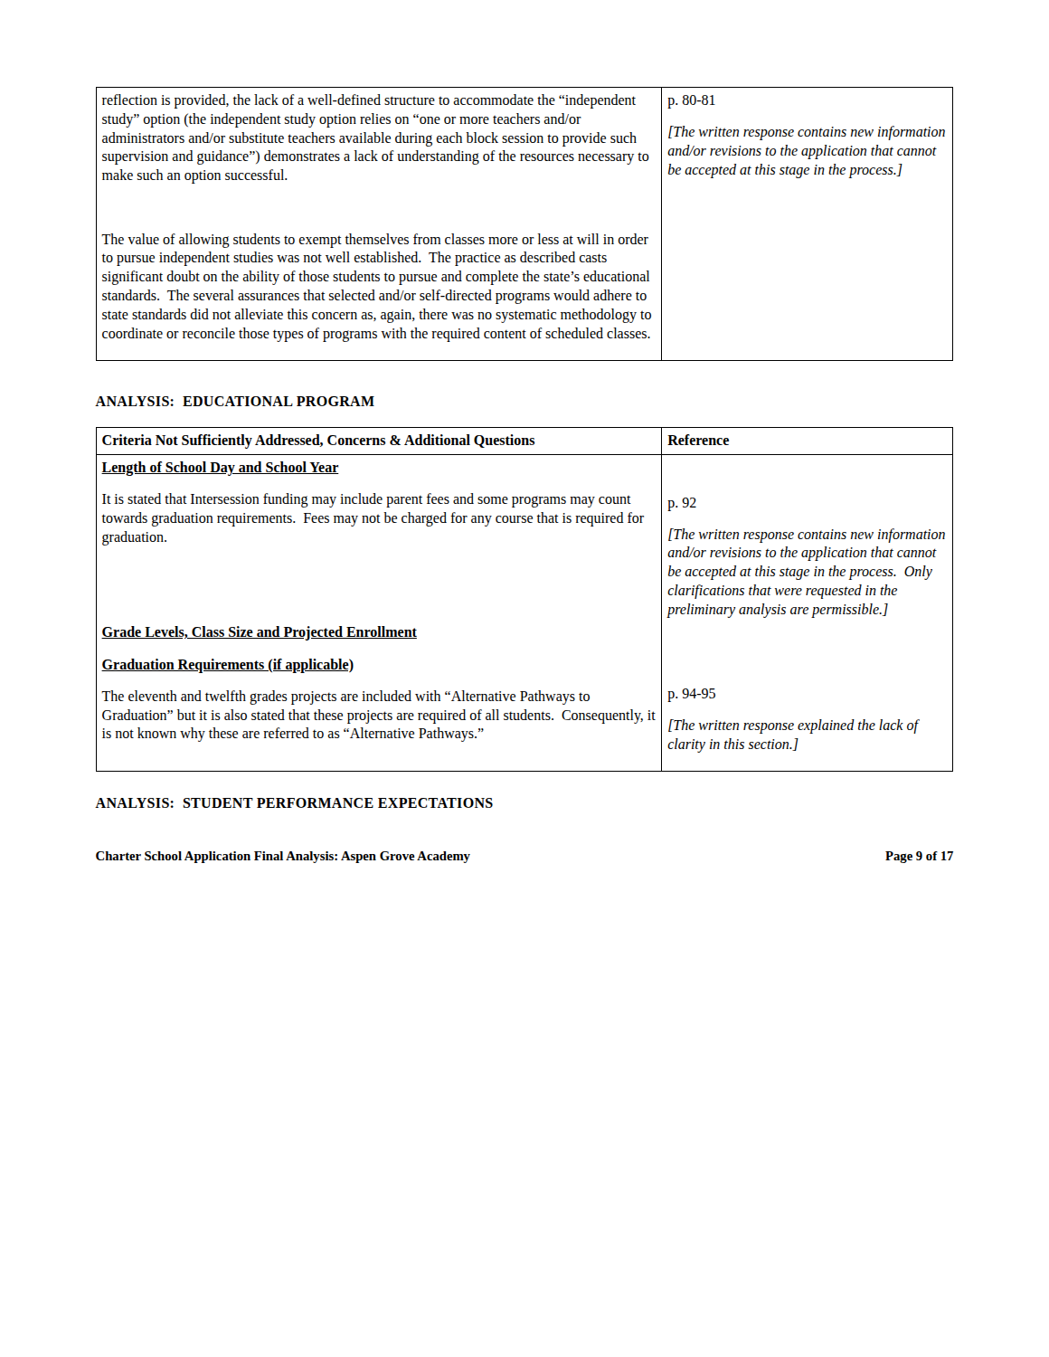| reflection is provided, the lack of a well-defined structure to accommodate the “independent study” option (the independent study option relies on “one or more teachers and/or administrators and/or substitute teachers available during each block session to provide such supervision and guidance”) demonstrates a lack of understanding of the resources necessary to make such an option successful. The value of allowing students to exempt themselves from classes more or less at will in order to pursue independent studies was not well established. The practice as described casts significant doubt on the ability of those students to pursue and complete the state’s educational standards. The several assurances that selected and/or self-directed programs would adhere to state standards did not alleviate this concern as, again, there was no systematic methodology to coordinate or reconcile those types of programs with the required content of scheduled classes. | p. 80-81 [The written response contains new information and/or revisions to the application that cannot be accepted at this stage in the process.] |
ANALYSIS: EDUCATIONAL PROGRAM
| Criteria Not Sufficiently Addressed, Concerns & Additional Questions | Reference |
| --- | --- |
| Length of School Day and School Year It is stated that Intersession funding may include parent fees and some programs may count towards graduation requirements. Fees may not be charged for any course that is required for graduation. Grade Levels, Class Size and Projected Enrollment Graduation Requirements (if applicable) The eleventh and twelfth grades projects are included with “Alternative Pathways to Graduation” but it is also stated that these projects are required of all students. Consequently, it is not known why these are referred to as “Alternative Pathways.” | p. 92 [The written response contains new information and/or revisions to the application that cannot be accepted at this stage in the process. Only clarifications that were requested in the preliminary analysis are permissible.] p. 94-95 [The written response explained the lack of clarity in this section.] |
ANALYSIS: STUDENT PERFORMANCE EXPECTATIONS
Charter School Application Final Analysis: Aspen Grove Academy Page 9 of 17